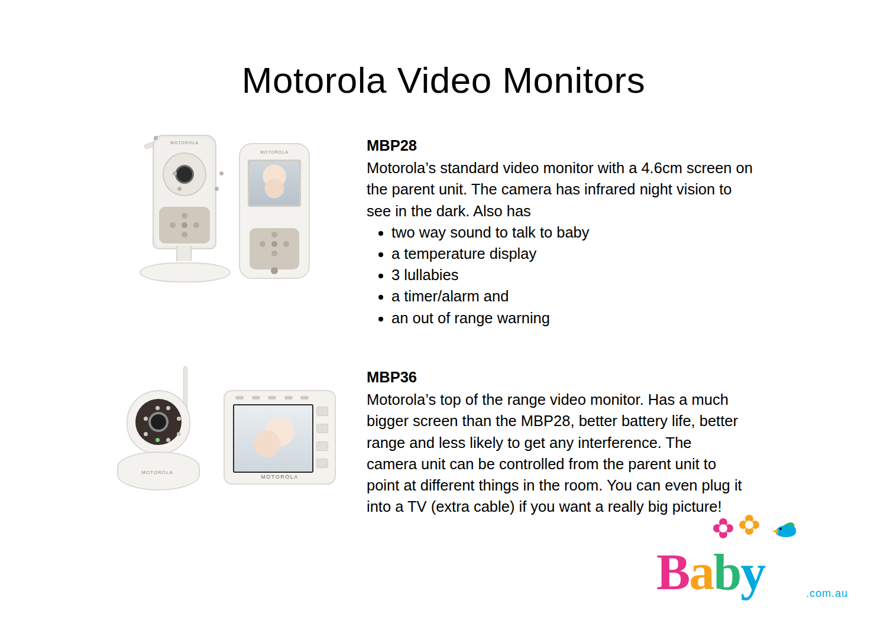Motorola Video Monitors
MOTOROLA
MOTOROLA
MBP28
Motorola’s standard video monitor with a 4.6cm screen on the parent unit. The camera has infrared night vision to see in the dark. Also has
two way sound to talk to baby
a temperature display
3 lullabies
a timer/alarm and
an out of range warning
MOTOROLA
MOTOROLA
MBP36
Motorola’s top of the range video monitor. Has a much bigger screen than the MBP28, better battery life, better range and less likely to get any interference. The camera unit can be controlled from the parent unit to point at different things in the room. You can even plug it into a TV (extra cable) if you want a really big picture!
Baby
.com.au